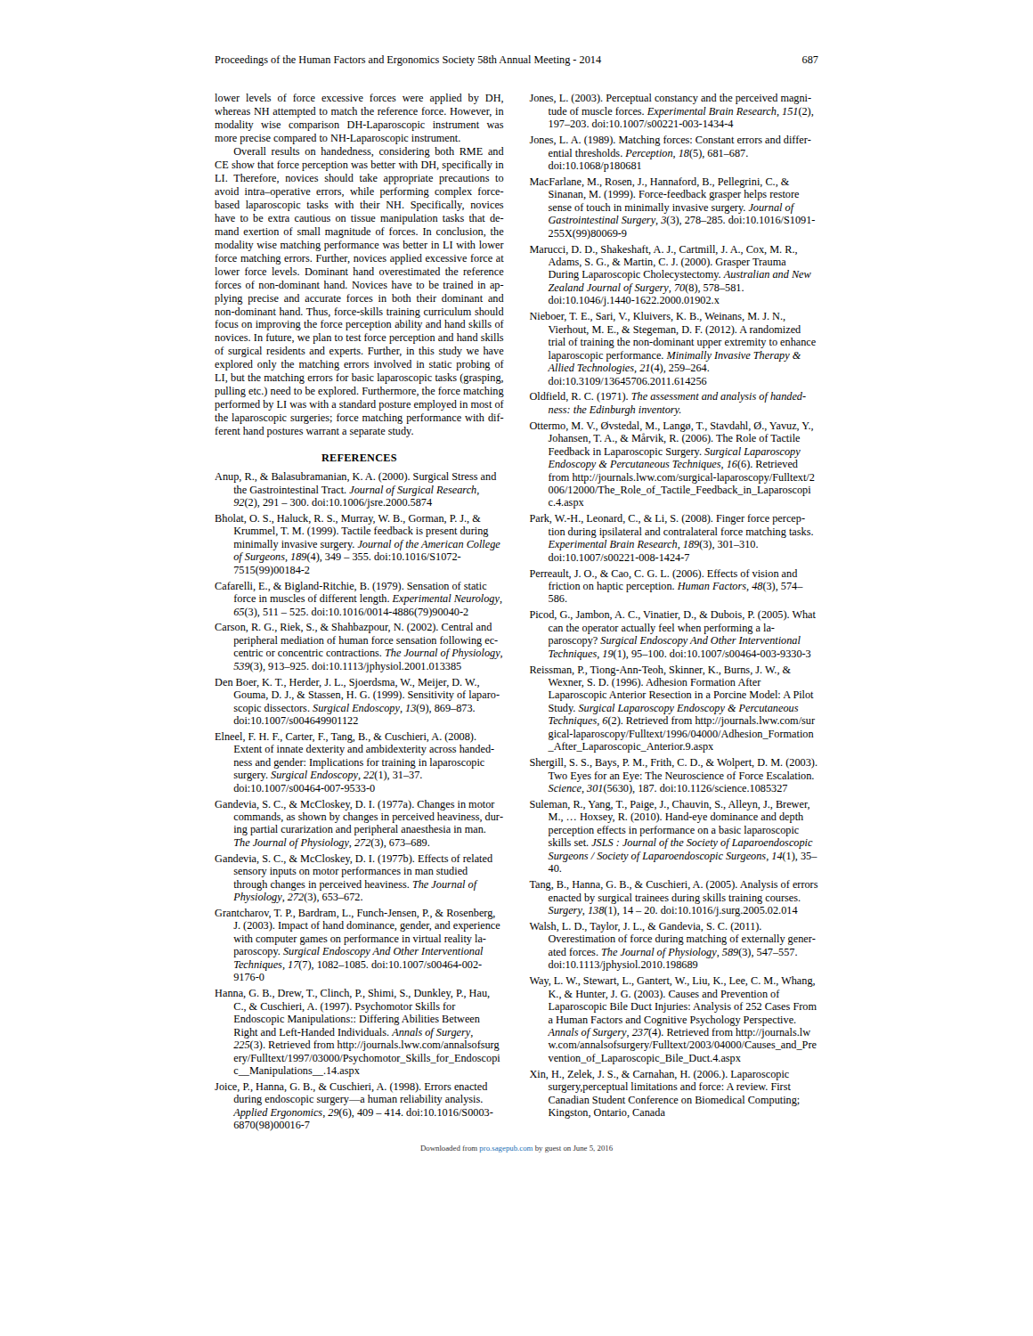Proceedings of the Human Factors and Ergonomics Society 58th Annual Meeting - 2014 687
lower levels of force excessive forces were applied by DH, whereas NH attempted to match the reference force. However, in modality wise comparison DH-Laparoscopic instrument was more precise compared to NH-Laparoscopic instrument.
Overall results on handedness, considering both RME and CE show that force perception was better with DH, specifically in LI. Therefore, novices should take appropriate precautions to avoid intra–operative errors, while performing complex force-based laparoscopic tasks with their NH. Specifically, novices have to be extra cautious on tissue manipulation tasks that demand exertion of small magnitude of forces. In conclusion, the modality wise matching performance was better in LI with lower force matching errors. Further, novices applied excessive force at lower force levels. Dominant hand overestimated the reference forces of non-dominant hand. Novices have to be trained in applying precise and accurate forces in both their dominant and non-dominant hand. Thus, force-skills training curriculum should focus on improving the force perception ability and hand skills of novices. In future, we plan to test force perception and hand skills of surgical residents and experts. Further, in this study we have explored only the matching errors involved in static probing of LI, but the matching errors for basic laparoscopic tasks (grasping, pulling etc.) need to be explored. Furthermore, the force matching performed by LI was with a standard posture employed in most of the laparoscopic surgeries; force matching performance with different hand postures warrant a separate study.
REFERENCES
Anup, R., & Balasubramanian, K. A. (2000). Surgical Stress and the Gastrointestinal Tract. Journal of Surgical Research, 92(2), 291 – 300. doi:10.1006/jsre.2000.5874
Bholat, O. S., Haluck, R. S., Murray, W. B., Gorman, P. J., & Krummel, T. M. (1999). Tactile feedback is present during minimally invasive surgery. Journal of the American College of Surgeons, 189(4), 349 – 355. doi:10.1016/S1072-7515(99)00184-2
Cafarelli, E., & Bigland-Ritchie, B. (1979). Sensation of static force in muscles of different length. Experimental Neurology, 65(3), 511 – 525. doi:10.1016/0014-4886(79)90040-2
Carson, R. G., Riek, S., & Shahbazpour, N. (2002). Central and peripheral mediation of human force sensation following eccentric or concentric contractions. The Journal of Physiology, 539(3), 913–925. doi:10.1113/jphysiol.2001.013385
Den Boer, K. T., Herder, J. L., Sjoerdsma, W., Meijer, D. W., Gouma, D. J., & Stassen, H. G. (1999). Sensitivity of laparoscopic dissectors. Surgical Endoscopy, 13(9), 869–873. doi:10.1007/s004649901122
Elneel, F. H. F., Carter, F., Tang, B., & Cuschieri, A. (2008). Extent of innate dexterity and ambidexterity across handedness and gender: Implications for training in laparoscopic surgery. Surgical Endoscopy, 22(1), 31–37. doi:10.1007/s00464-007-9533-0
Gandevia, S. C., & McCloskey, D. I. (1977a). Changes in motor commands, as shown by changes in perceived heaviness, during partial curarization and peripheral anaesthesia in man. The Journal of Physiology, 272(3), 673–689.
Gandevia, S. C., & McCloskey, D. I. (1977b). Effects of related sensory inputs on motor performances in man studied through changes in perceived heaviness. The Journal of Physiology, 272(3), 653–672.
Grantcharov, T. P., Bardram, L., Funch-Jensen, P., & Rosenberg, J. (2003). Impact of hand dominance, gender, and experience with computer games on performance in virtual reality laparoscopy. Surgical Endoscopy And Other Interventional Techniques, 17(7), 1082–1085. doi:10.1007/s00464-002-9176-0
Hanna, G. B., Drew, T., Clinch, P., Shimi, S., Dunkley, P., Hau, C., & Cuschieri, A. (1997). Psychomotor Skills for Endoscopic Manipulations:: Differing Abilities Between Right and Left-Handed Individuals. Annals of Surgery, 225(3). Retrieved from http://journals.lww.com/annalsofsurgery/Fulltext/1997/03000/Psychomotor_Skills_for_Endoscopic__Manipulations__.14.aspx
Joice, P., Hanna, G. B., & Cuschieri, A. (1998). Errors enacted during endoscopic surgery—a human reliability analysis. Applied Ergonomics, 29(6), 409 – 414. doi:10.1016/S0003-6870(98)00016-7
Jones, L. (2003). Perceptual constancy and the perceived magnitude of muscle forces. Experimental Brain Research, 151(2), 197–203. doi:10.1007/s00221-003-1434-4
Jones, L. A. (1989). Matching forces: Constant errors and differential thresholds. Perception, 18(5), 681–687. doi:10.1068/p180681
MacFarlane, M., Rosen, J., Hannaford, B., Pellegrini, C., & Sinanan, M. (1999). Force-feedback grasper helps restore sense of touch in minimally invasive surgery. Journal of Gastrointestinal Surgery, 3(3), 278–285. doi:10.1016/S1091-255X(99)80069-9
Marucci, D. D., Shakeshaft, A. J., Cartmill, J. A., Cox, M. R., Adams, S. G., & Martin, C. J. (2000). Grasper Trauma During Laparoscopic Cholecystectomy. Australian and New Zealand Journal of Surgery, 70(8), 578–581. doi:10.1046/j.1440-1622.2000.01902.x
Nieboer, T. E., Sari, V., Kluivers, K. B., Weinans, M. J. N., Vierhout, M. E., & Stegeman, D. F. (2012). A randomized trial of training the non-dominant upper extremity to enhance laparoscopic performance. Minimally Invasive Therapy & Allied Technologies, 21(4), 259–264. doi:10.3109/13645706.2011.614256
Oldfield, R. C. (1971). The assessment and analysis of handedness: the Edinburgh inventory.
Ottermo, M. V., Øvstedal, M., Langø, T., Stavdahl, Ø., Yavuz, Y., Johansen, T. A., & Mårvik, R. (2006). The Role of Tactile Feedback in Laparoscopic Surgery. Surgical Laparoscopy Endoscopy & Percutaneous Techniques, 16(6). Retrieved from http://journals.lww.com/surgical-laparoscopy/Fulltext/2006/12000/The_Role_of_Tactile_Feedback_in_Laparoscopic.4.aspx
Park, W.-H., Leonard, C., & Li, S. (2008). Finger force perception during ipsilateral and contralateral force matching tasks. Experimental Brain Research, 189(3), 301–310. doi:10.1007/s00221-008-1424-7
Perreault, J. O., & Cao, C. G. L. (2006). Effects of vision and friction on haptic perception. Human Factors, 48(3), 574–586.
Picod, G., Jambon, A. C., Vinatier, D., & Dubois, P. (2005). What can the operator actually feel when performing a laparoscopy? Surgical Endoscopy And Other Interventional Techniques, 19(1), 95–100. doi:10.1007/s00464-003-9330-3
Reissman, P., Tiong-Ann-Teoh, Skinner, K., Burns, J. W., & Wexner, S. D. (1996). Adhesion Formation After Laparoscopic Anterior Resection in a Porcine Model: A Pilot Study. Surgical Laparoscopy Endoscopy & Percutaneous Techniques, 6(2). Retrieved from http://journals.lww.com/surgical-laparoscopy/Fulltext/1996/04000/Adhesion_Formation_After_Laparoscopic_Anterior.9.aspx
Shergill, S. S., Bays, P. M., Frith, C. D., & Wolpert, D. M. (2003). Two Eyes for an Eye: The Neuroscience of Force Escalation. Science, 301(5630), 187. doi:10.1126/science.1085327
Suleman, R., Yang, T., Paige, J., Chauvin, S., Alleyn, J., Brewer, M., … Hoxsey, R. (2010). Hand-eye dominance and depth perception effects in performance on a basic laparoscopic skills set. JSLS : Journal of the Society of Laparoendoscopic Surgeons / Society of Laparoendoscopic Surgeons, 14(1), 35–40.
Tang, B., Hanna, G. B., & Cuschieri, A. (2005). Analysis of errors enacted by surgical trainees during skills training courses. Surgery, 138(1), 14 – 20. doi:10.1016/j.surg.2005.02.014
Walsh, L. D., Taylor, J. L., & Gandevia, S. C. (2011). Overestimation of force during matching of externally generated forces. The Journal of Physiology, 589(3), 547–557. doi:10.1113/jphysiol.2010.198689
Way, L. W., Stewart, L., Gantert, W., Liu, K., Lee, C. M., Whang, K., & Hunter, J. G. (2003). Causes and Prevention of Laparoscopic Bile Duct Injuries: Analysis of 252 Cases From a Human Factors and Cognitive Psychology Perspective. Annals of Surgery, 237(4). Retrieved from http://journals.lww.com/annalsofsurgery/Fulltext/2003/04000/Causes_and_Prevention_of_Laparoscopic_Bile_Duct.4.aspx
Xin, H., Zelek, J. S., & Carnahan, H. (2006.). Laparoscopic surgery,perceptual limitations and force: A review. First Canadian Student Conference on Biomedical Computing; Kingston, Ontario, Canada
Downloaded from pro.sagepub.com by guest on June 5, 2016